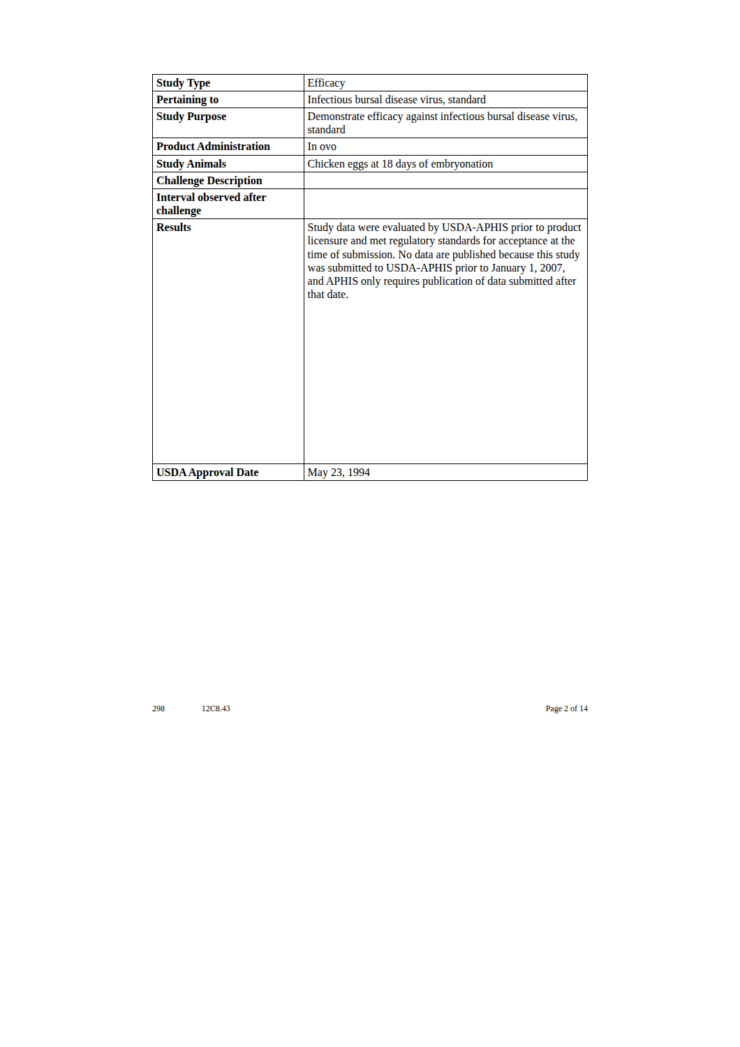| Study Type | Efficacy |
| Pertaining to | Infectious bursal disease virus, standard |
| Study Purpose | Demonstrate efficacy against infectious bursal disease virus, standard |
| Product Administration | In ovo |
| Study Animals | Chicken eggs at 18 days of embryonation |
| Challenge Description | |
| Interval observed after challenge | |
| Results | Study data were evaluated by USDA-APHIS prior to product licensure and met regulatory standards for acceptance at the time of submission. No data are published because this study was submitted to USDA-APHIS prior to January 1, 2007, and APHIS only requires publication of data submitted after that date. |
| USDA Approval Date | May 23, 1994 |
298 12C8.43 Page 2 of 14